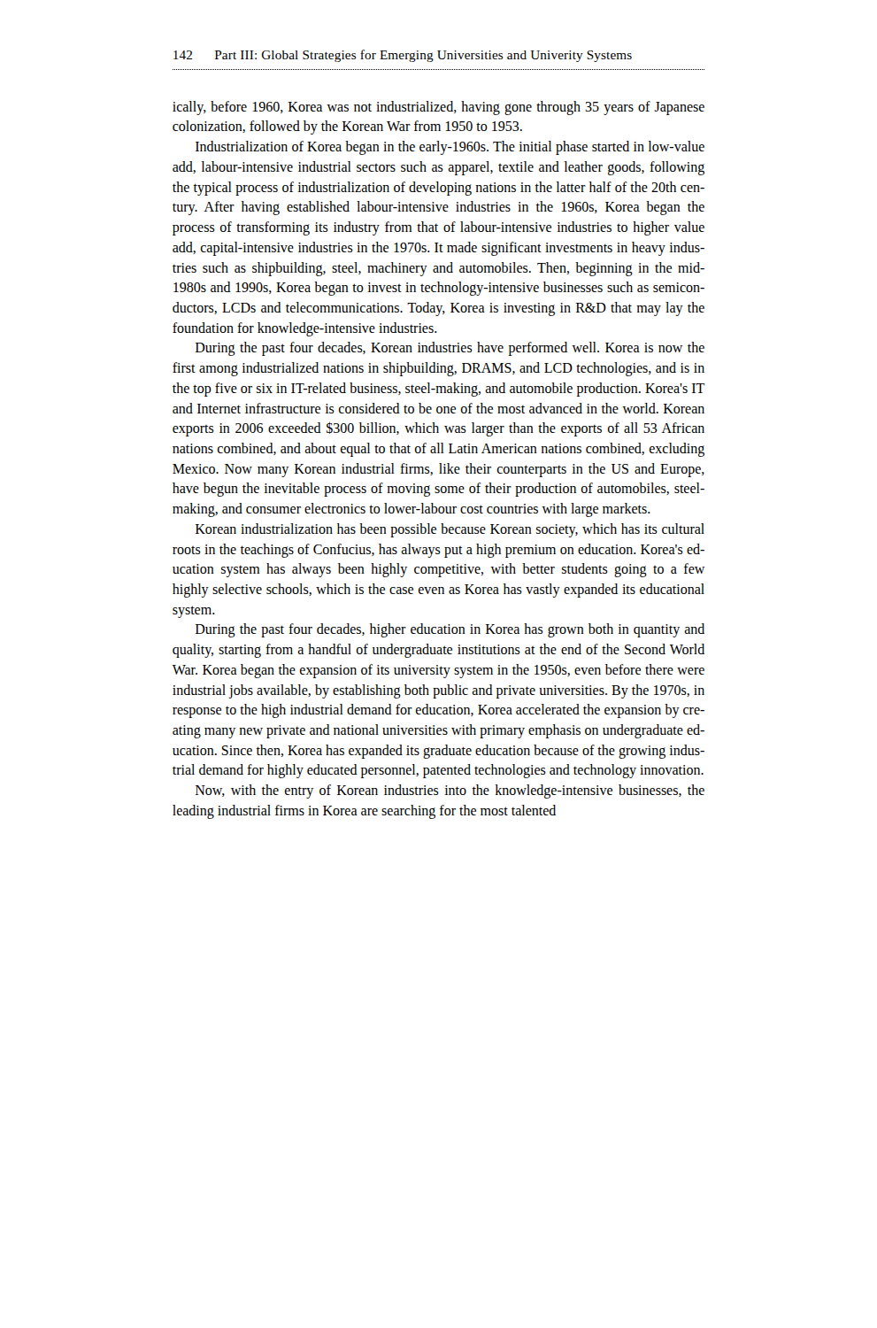142 Part III: Global Strategies for Emerging Universities and Univerity Systems
ically, before 1960, Korea was not industrialized, having gone through 35 years of Japanese colonization, followed by the Korean War from 1950 to 1953.
Industrialization of Korea began in the early-1960s. The initial phase started in low-value add, labour-intensive industrial sectors such as apparel, textile and leather goods, following the typical process of industrialization of developing nations in the latter half of the 20th century. After having established labour-intensive industries in the 1960s, Korea began the process of transforming its industry from that of labour-intensive industries to higher value add, capital-intensive industries in the 1970s. It made significant investments in heavy industries such as shipbuilding, steel, machinery and automobiles. Then, beginning in the mid-1980s and 1990s, Korea began to invest in technology-intensive businesses such as semiconductors, LCDs and telecommunications. Today, Korea is investing in R&D that may lay the foundation for knowledge-intensive industries.
During the past four decades, Korean industries have performed well. Korea is now the first among industrialized nations in shipbuilding, DRAMS, and LCD technologies, and is in the top five or six in IT-related business, steel-making, and automobile production. Korea's IT and Internet infrastructure is considered to be one of the most advanced in the world. Korean exports in 2006 exceeded $300 billion, which was larger than the exports of all 53 African nations combined, and about equal to that of all Latin American nations combined, excluding Mexico. Now many Korean industrial firms, like their counterparts in the US and Europe, have begun the inevitable process of moving some of their production of automobiles, steel-making, and consumer electronics to lower-labour cost countries with large markets.
Korean industrialization has been possible because Korean society, which has its cultural roots in the teachings of Confucius, has always put a high premium on education. Korea's education system has always been highly competitive, with better students going to a few highly selective schools, which is the case even as Korea has vastly expanded its educational system.
During the past four decades, higher education in Korea has grown both in quantity and quality, starting from a handful of undergraduate institutions at the end of the Second World War. Korea began the expansion of its university system in the 1950s, even before there were industrial jobs available, by establishing both public and private universities. By the 1970s, in response to the high industrial demand for education, Korea accelerated the expansion by creating many new private and national universities with primary emphasis on undergraduate education. Since then, Korea has expanded its graduate education because of the growing industrial demand for highly educated personnel, patented technologies and technology innovation.
Now, with the entry of Korean industries into the knowledge-intensive businesses, the leading industrial firms in Korea are searching for the most talented